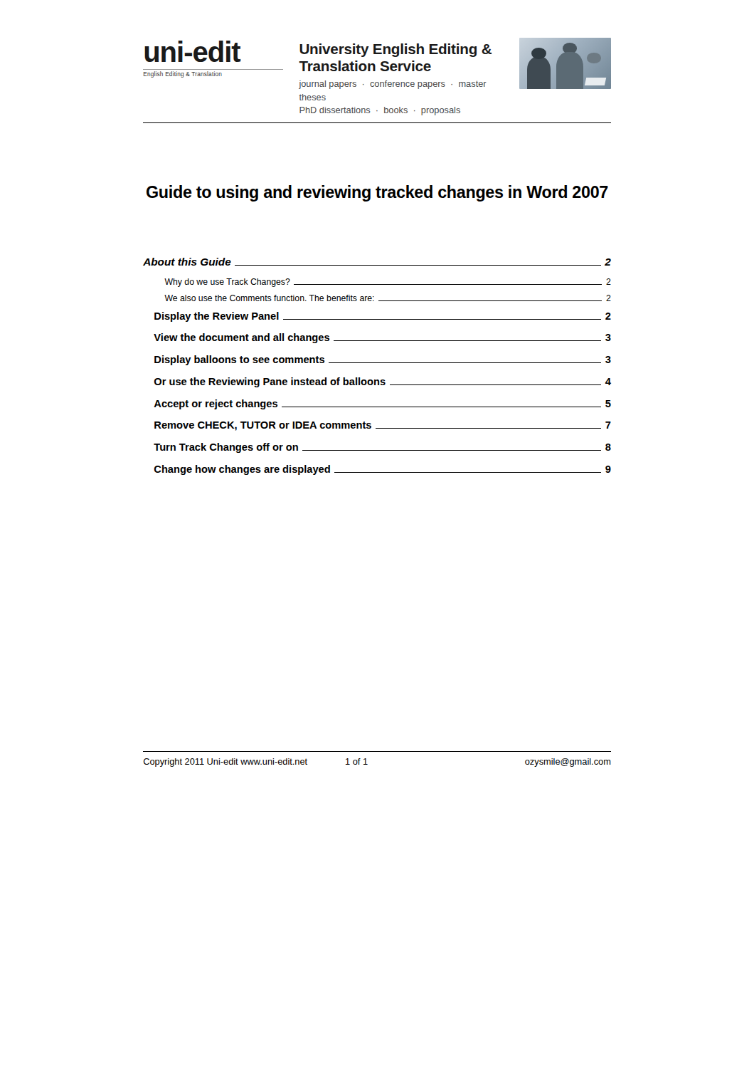uni-edit
English Editing & Translation
University English Editing & Translation Service
journal papers · conference papers · master theses
PhD dissertations · books · proposals
Guide to using and reviewing tracked changes in Word 2007
About this Guide 2
Why do we use Track Changes? 2
We also use the Comments function. The benefits are: 2
Display the Review Panel 2
View the document and all changes 3
Display balloons to see comments 3
Or use the Reviewing Pane instead of balloons 4
Accept or reject changes 5
Remove CHECK, TUTOR or IDEA comments 7
Turn Track Changes off or on 8
Change how changes are displayed 9
Copyright 2011 Uni-edit www.uni-edit.net
1 of 1
ozysmile@gmail.com